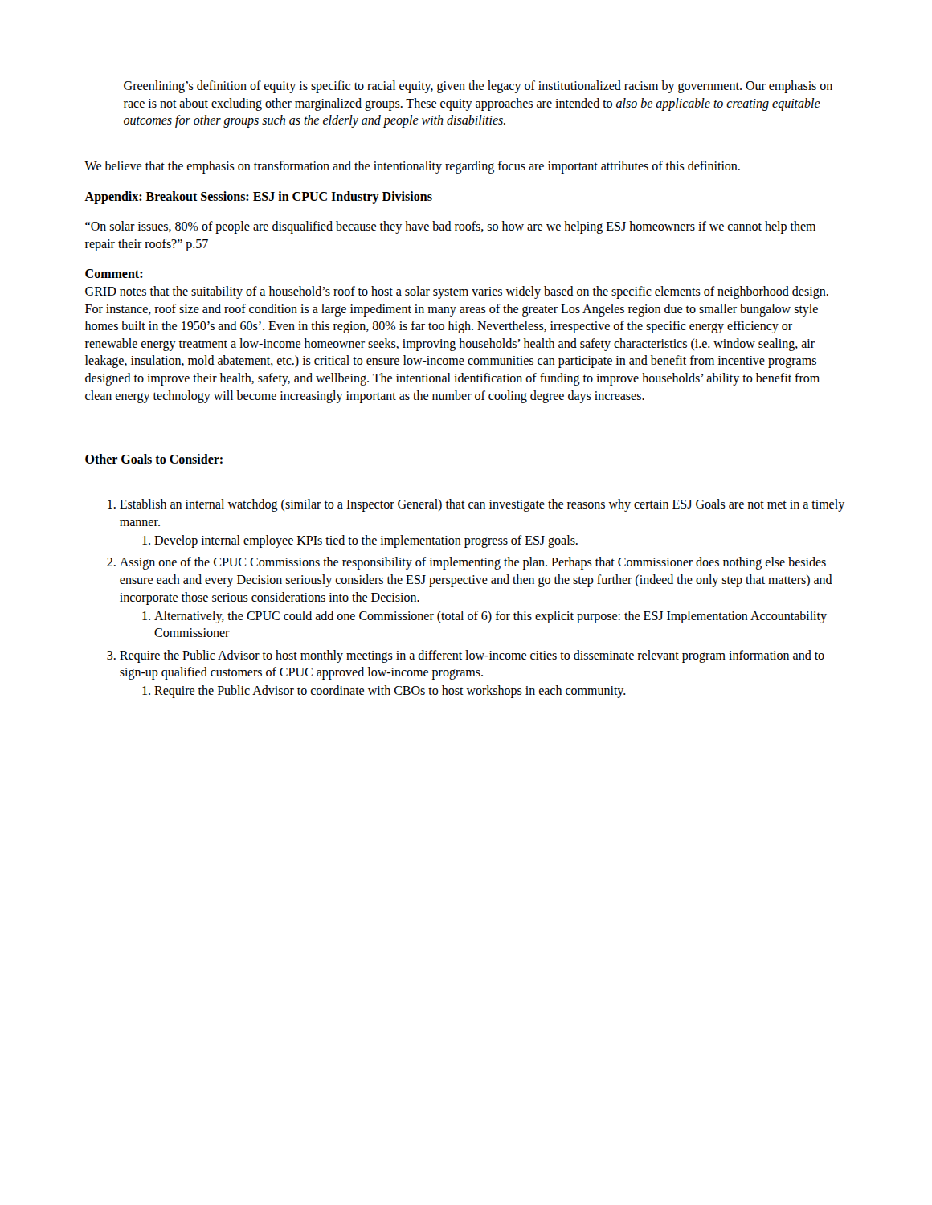Greenlining’s definition of equity is specific to racial equity, given the legacy of institutionalized racism by government. Our emphasis on race is not about excluding other marginalized groups. These equity approaches are intended to also be applicable to creating equitable outcomes for other groups such as the elderly and people with disabilities.
We believe that the emphasis on transformation and the intentionality regarding focus are important attributes of this definition.
Appendix: Breakout Sessions: ESJ in CPUC Industry Divisions
“On solar issues, 80% of people are disqualified because they have bad roofs, so how are we helping ESJ homeowners if we cannot help them repair their roofs?” p.57
Comment:
GRID notes that the suitability of a household’s roof to host a solar system varies widely based on the specific elements of neighborhood design. For instance, roof size and roof condition is a large impediment in many areas of the greater Los Angeles region due to smaller bungalow style homes built in the 1950’s and 60s’. Even in this region, 80% is far too high. Nevertheless, irrespective of the specific energy efficiency or renewable energy treatment a low-income homeowner seeks, improving households’ health and safety characteristics (i.e. window sealing, air leakage, insulation, mold abatement, etc.) is critical to ensure low-income communities can participate in and benefit from incentive programs designed to improve their health, safety, and wellbeing. The intentional identification of funding to improve households’ ability to benefit from clean energy technology will become increasingly important as the number of cooling degree days increases.
Other Goals to Consider:
Establish an internal watchdog (similar to a Inspector General) that can investigate the reasons why certain ESJ Goals are not met in a timely manner.
Develop internal employee KPIs tied to the implementation progress of ESJ goals.
Assign one of the CPUC Commissions the responsibility of implementing the plan. Perhaps that Commissioner does nothing else besides ensure each and every Decision seriously considers the ESJ perspective and then go the step further (indeed the only step that matters) and incorporate those serious considerations into the Decision.
Alternatively, the CPUC could add one Commissioner (total of 6) for this explicit purpose: the ESJ Implementation Accountability Commissioner
Require the Public Advisor to host monthly meetings in a different low-income cities to disseminate relevant program information and to sign-up qualified customers of CPUC approved low-income programs.
Require the Public Advisor to coordinate with CBOs to host workshops in each community.